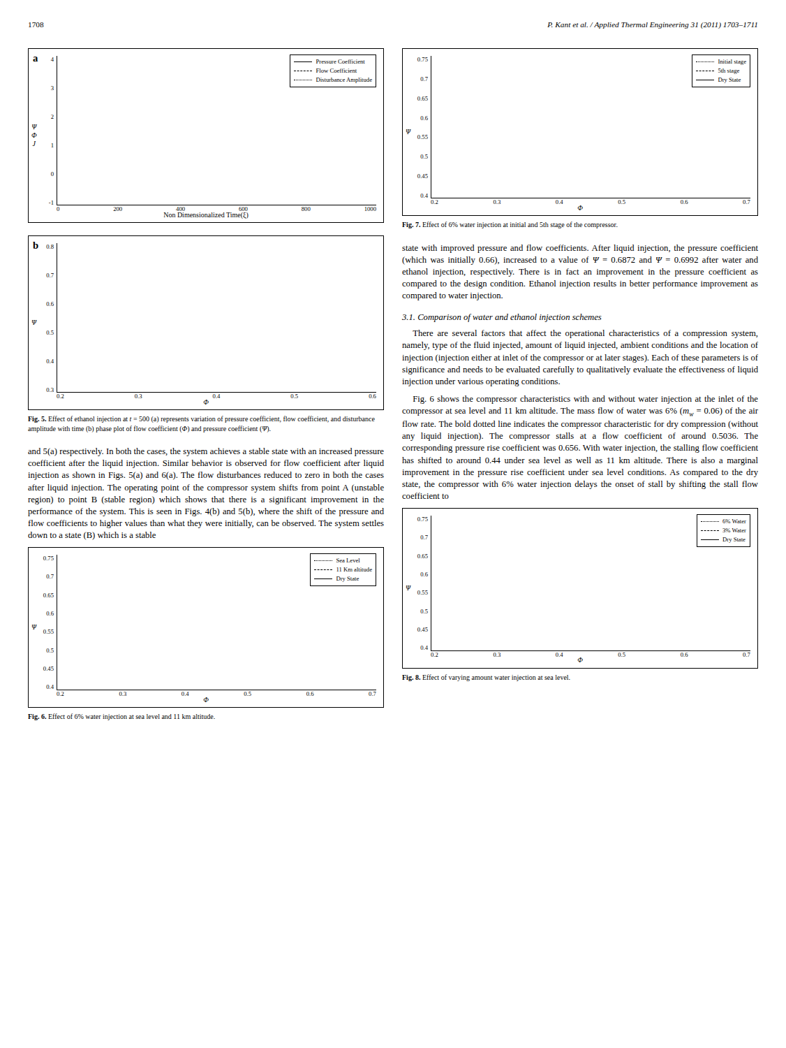1708 P. Kant et al. / Applied Thermal Engineering 31 (2011) 1703–1711
a
Pressure Coefficient
Flow Coefficient
Disturbance Amplitude
Ψ
Φ
J
43210-1
02004006008001000
Non Dimensionalized Time(ξ)
b
Ψ
0.80.70.60.50.40.3
0.20.30.40.50.6
Φ
Fig. 5. Effect of ethanol injection at t = 500 (a) represents variation of pressure coefficient, flow coefficient, and disturbance amplitude with time (b) phase plot of flow coefficient (Φ) and pressure coefficient (Ψ).
and 5(a) respectively. In both the cases, the system achieves a stable state with an increased pressure coefficient after the liquid injection. Similar behavior is observed for flow coefficient after liquid injection as shown in Figs. 5(a) and 6(a). The flow disturbances reduced to zero in both the cases after liquid injection. The operating point of the compressor system shifts from point A (unstable region) to point B (stable region) which shows that there is a significant improvement in the performance of the system. This is seen in Figs. 4(b) and 5(b), where the shift of the pressure and flow coefficients to higher values than what they were initially, can be observed. The system settles down to a state (B) which is a stable
Sea Level
11 Km altitude
Dry State
Ψ
0.750.70.650.60.550.50.450.4
0.20.30.40.50.60.7
Φ
Fig. 6. Effect of 6% water injection at sea level and 11 km altitude.
Initial stage
5th stage
Dry State
Ψ
0.750.70.650.60.550.50.450.4
0.20.30.40.50.60.7
Φ
Fig. 7. Effect of 6% water injection at initial and 5th stage of the compressor.
state with improved pressure and flow coefficients. After liquid injection, the pressure coefficient (which was initially 0.66), increased to a value of Ψ = 0.6872 and Ψ = 0.6992 after water and ethanol injection, respectively. There is in fact an improvement in the pressure coefficient as compared to the design condition. Ethanol injection results in better performance improvement as compared to water injection.
3.1. Comparison of water and ethanol injection schemes
There are several factors that affect the operational characteristics of a compression system, namely, type of the fluid injected, amount of liquid injected, ambient conditions and the location of injection (injection either at inlet of the compressor or at later stages). Each of these parameters is of significance and needs to be evaluated carefully to qualitatively evaluate the effectiveness of liquid injection under various operating conditions.
Fig. 6 shows the compressor characteristics with and without water injection at the inlet of the compressor at sea level and 11 km altitude. The mass flow of water was 6% (mw = 0.06) of the air flow rate. The bold dotted line indicates the compressor characteristic for dry compression (without any liquid injection). The compressor stalls at a flow coefficient of around 0.5036. The corresponding pressure rise coefficient was 0.656. With water injection, the stalling flow coefficient has shifted to around 0.44 under sea level as well as 11 km altitude. There is also a marginal improvement in the pressure rise coefficient under sea level conditions. As compared to the dry state, the compressor with 6% water injection delays the onset of stall by shifting the stall flow coefficient to
6% Water
3% Water
Dry State
Ψ
0.750.70.650.60.550.50.450.4
0.20.30.40.50.60.7
Φ
Fig. 8. Effect of varying amount water injection at sea level.